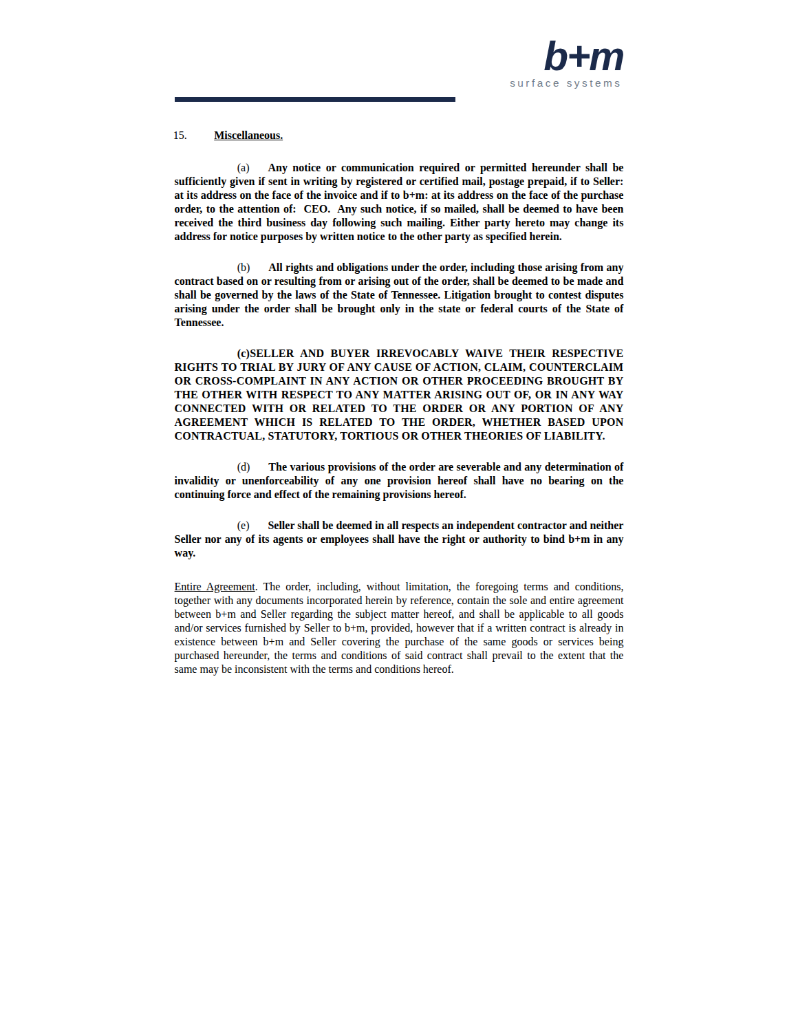b+m surface systems
15. Miscellaneous.
(a) Any notice or communication required or permitted hereunder shall be sufficiently given if sent in writing by registered or certified mail, postage prepaid, if to Seller: at its address on the face of the invoice and if to b+m: at its address on the face of the purchase order, to the attention of: CEO. Any such notice, if so mailed, shall be deemed to have been received the third business day following such mailing. Either party hereto may change its address for notice purposes by written notice to the other party as specified herein.
(b) All rights and obligations under the order, including those arising from any contract based on or resulting from or arising out of the order, shall be deemed to be made and shall be governed by the laws of the State of Tennessee. Litigation brought to contest disputes arising under the order shall be brought only in the state or federal courts of the State of Tennessee.
(c) SELLER AND BUYER IRREVOCABLY WAIVE THEIR RESPECTIVE RIGHTS TO TRIAL BY JURY OF ANY CAUSE OF ACTION, CLAIM, COUNTERCLAIM OR CROSS-COMPLAINT IN ANY ACTION OR OTHER PROCEEDING BROUGHT BY THE OTHER WITH RESPECT TO ANY MATTER ARISING OUT OF, OR IN ANY WAY CONNECTED WITH OR RELATED TO THE ORDER OR ANY PORTION OF ANY AGREEMENT WHICH IS RELATED TO THE ORDER, WHETHER BASED UPON CONTRACTUAL, STATUTORY, TORTIOUS OR OTHER THEORIES OF LIABILITY.
(d) The various provisions of the order are severable and any determination of invalidity or unenforceability of any one provision hereof shall have no bearing on the continuing force and effect of the remaining provisions hereof.
(e) Seller shall be deemed in all respects an independent contractor and neither Seller nor any of its agents or employees shall have the right or authority to bind b+m in any way.
Entire Agreement. The order, including, without limitation, the foregoing terms and conditions, together with any documents incorporated herein by reference, contain the sole and entire agreement between b+m and Seller regarding the subject matter hereof, and shall be applicable to all goods and/or services furnished by Seller to b+m, provided, however that if a written contract is already in existence between b+m and Seller covering the purchase of the same goods or services being purchased hereunder, the terms and conditions of said contract shall prevail to the extent that the same may be inconsistent with the terms and conditions hereof.